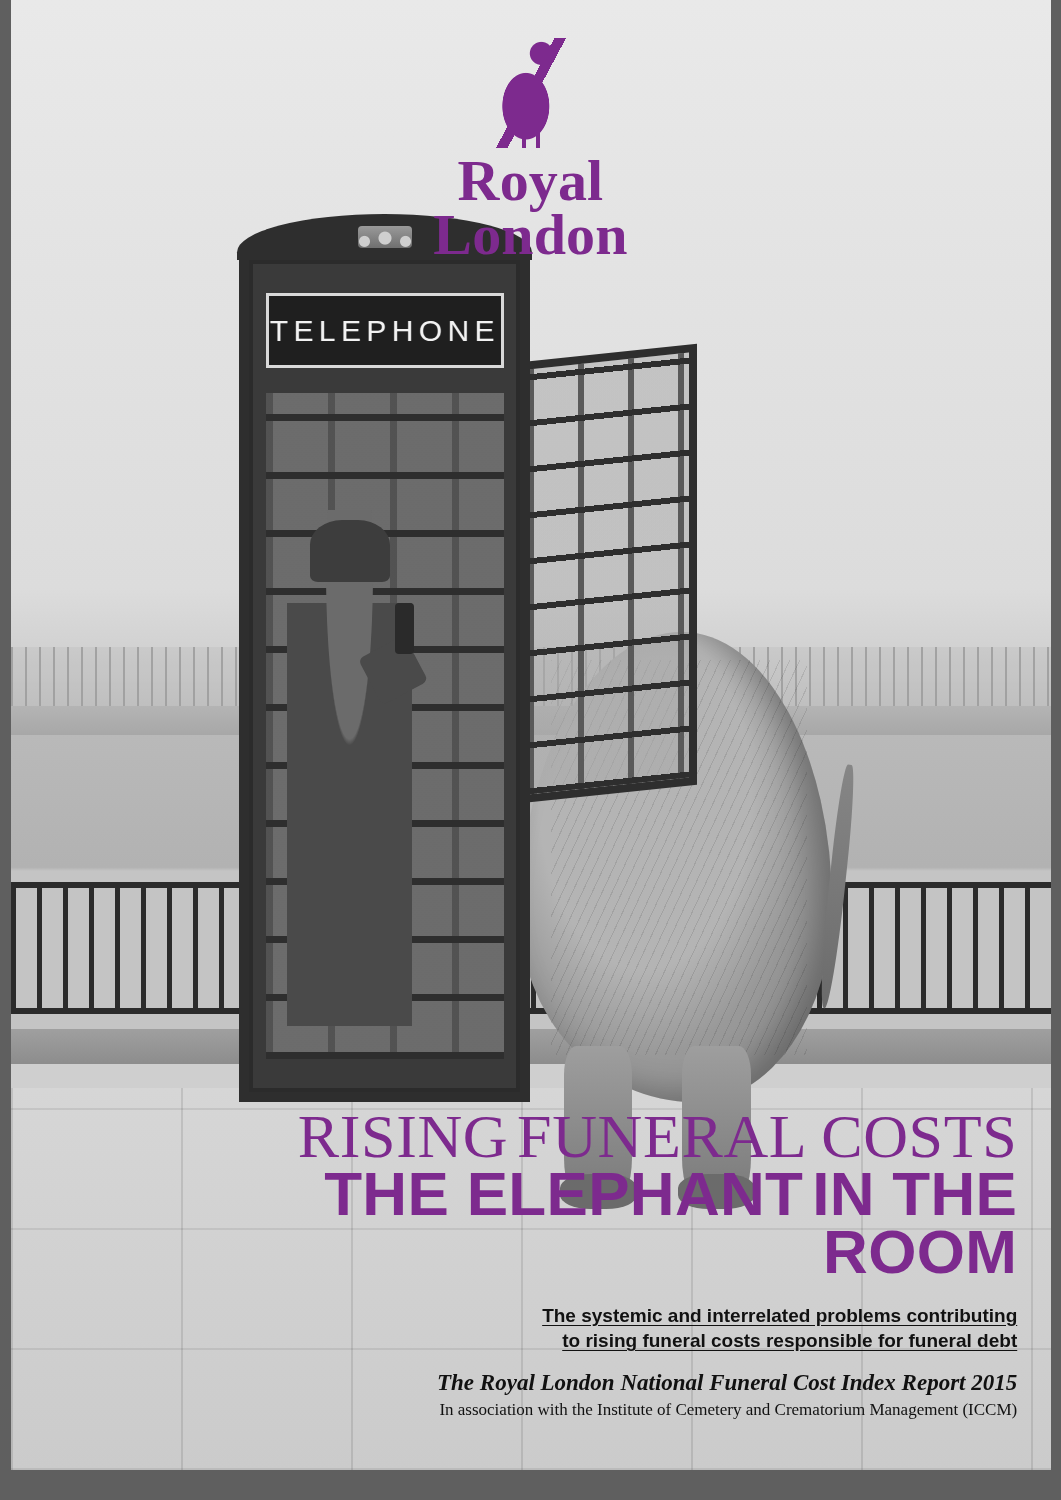Telephone
Royal London
Rising Funeral Costs The Elephant in the Room
The systemic and interrelated problems contributing
to rising funeral costs responsible for funeral debt
The Royal London National Funeral Cost Index Report 2015
In association with the Institute of Cemetery and Crematorium Management (ICCM)